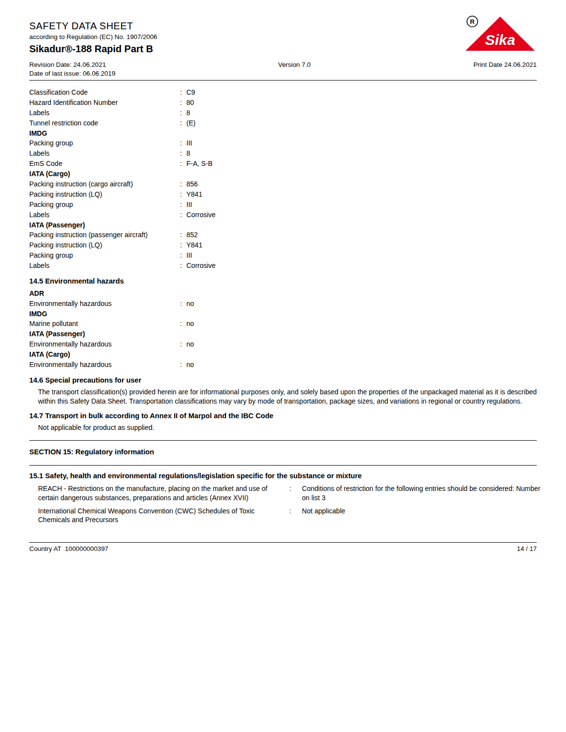SAFETY DATA SHEET
according to Regulation (EC) No. 1907/2006
Sikadur®-188 Rapid Part B
Sika R
Revision Date: 24.06.2021 Date of last issue: 06.06.2019
Version 7.0
Print Date 24.06.2021
| Classification Code | : | C9 |
| Hazard Identification Number | : | 80 |
| Labels | : | 8 |
| Tunnel restriction code | : | (E) |
| IMDG |
| Packing group | : | III |
| Labels | : | 8 |
| EmS Code | : | F-A, S-B |
| IATA (Cargo) |
| Packing instruction (cargo aircraft) | : | 856 |
| Packing instruction (LQ) | : | Y841 |
| Packing group | : | III |
| Labels | : | Corrosive |
| IATA (Passenger) |
| Packing instruction (passenger aircraft) | : | 852 |
| Packing instruction (LQ) | : | Y841 |
| Packing group | : | III |
| Labels | : | Corrosive |
14.5 Environmental hazards
| ADR |
| Environmentally hazardous | : | no |
| IMDG |
| Marine pollutant | : | no |
| IATA (Passenger) |
| Environmentally hazardous | : | no |
| IATA (Cargo) |
| Environmentally hazardous | : | no |
14.6 Special precautions for user
The transport classification(s) provided herein are for informational purposes only, and solely based upon the properties of the unpackaged material as it is described within this Safety Data Sheet. Transportation classifications may vary by mode of transportation, package sizes, and variations in regional or country regulations.
14.7 Transport in bulk according to Annex II of Marpol and the IBC Code
Not applicable for product as supplied.
SECTION 15: Regulatory information
15.1 Safety, health and environmental regulations/legislation specific for the substance or mixture
| REACH - Restrictions on the manufacture, placing on the market and use of certain dangerous substances, preparations and articles (Annex XVII) | : | Conditions of restriction for the following entries should be considered: Number on list 3 |
| International Chemical Weapons Convention (CWC) Schedules of Toxic Chemicals and Precursors | : | Not applicable |
Country AT 100000000397
14 / 17